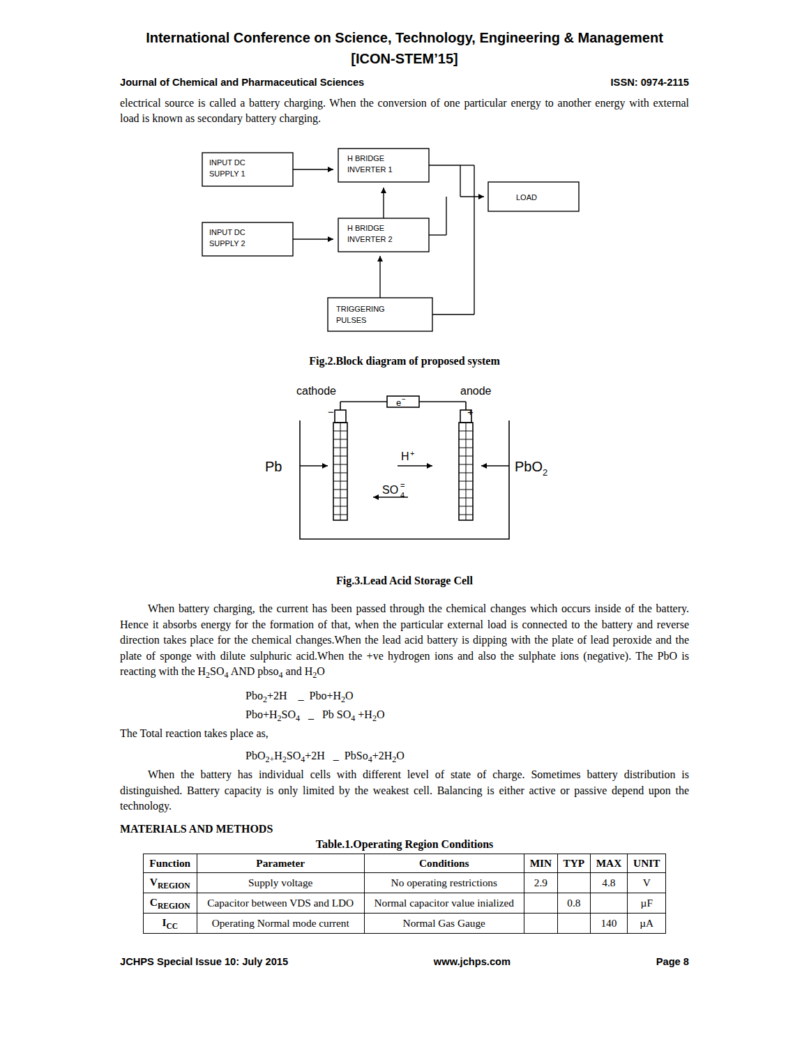International Conference on Science, Technology, Engineering & Management
[ICON-STEM’15]
Journal of Chemical and Pharmaceutical Sciences ISSN: 0974-2115
electrical source is called a battery charging. When the conversion of one particular energy to another energy with external load is known as secondary battery charging.
INPUT DC SUPPLY 1 H BRIDGE INVERTER 1 INPUT DC SUPPLY 2 H BRIDGE INVERTER 2 LOAD TRIGGERING PULSES
Fig.2.Block diagram of proposed system
cathode anode − + e − Pb PbO 2 H + SO 4 =
Fig.3.Lead Acid Storage Cell
When battery charging, the current has been passed through the chemical changes which occurs inside of the battery. Hence it absorbs energy for the formation of that, when the particular external load is connected to the battery and reverse direction takes place for the chemical changes.When the lead acid battery is dipping with the plate of lead peroxide and the plate of sponge with dilute sulphuric acid.When the +ve hydrogen ions and also the sulphate ions (negative). The PbO is reacting with the H2SO4 AND pbso4 and H2O
Pbo2+2H _ Pbo+H2O
Pbo+H2SO4 _ Pb SO4 +H2O
The Total reaction takes place as,
PbO2+H2SO4+2H _ PbSo4+2H2O
When the battery has individual cells with different level of state of charge. Sometimes battery distribution is distinguished. Battery capacity is only limited by the weakest cell. Balancing is either active or passive depend upon the technology.
MATERIALS AND METHODS
Table.1.Operating Region Conditions
| Function | Parameter | Conditions | MIN | TYP | MAX | UNIT |
| --- | --- | --- | --- | --- | --- | --- |
| V REGION | Supply voltage | No operating restrictions | 2.9 | | 4.8 | V |
| C REGION | Capacitor between VDS and LDO | Normal capacitor value inialized | | 0.8 | | µF |
| I CC | Operating Normal mode current | Normal Gas Gauge | | | 140 | µA |
JCHPS Special Issue 10: July 2015 www.jchps.com Page 8